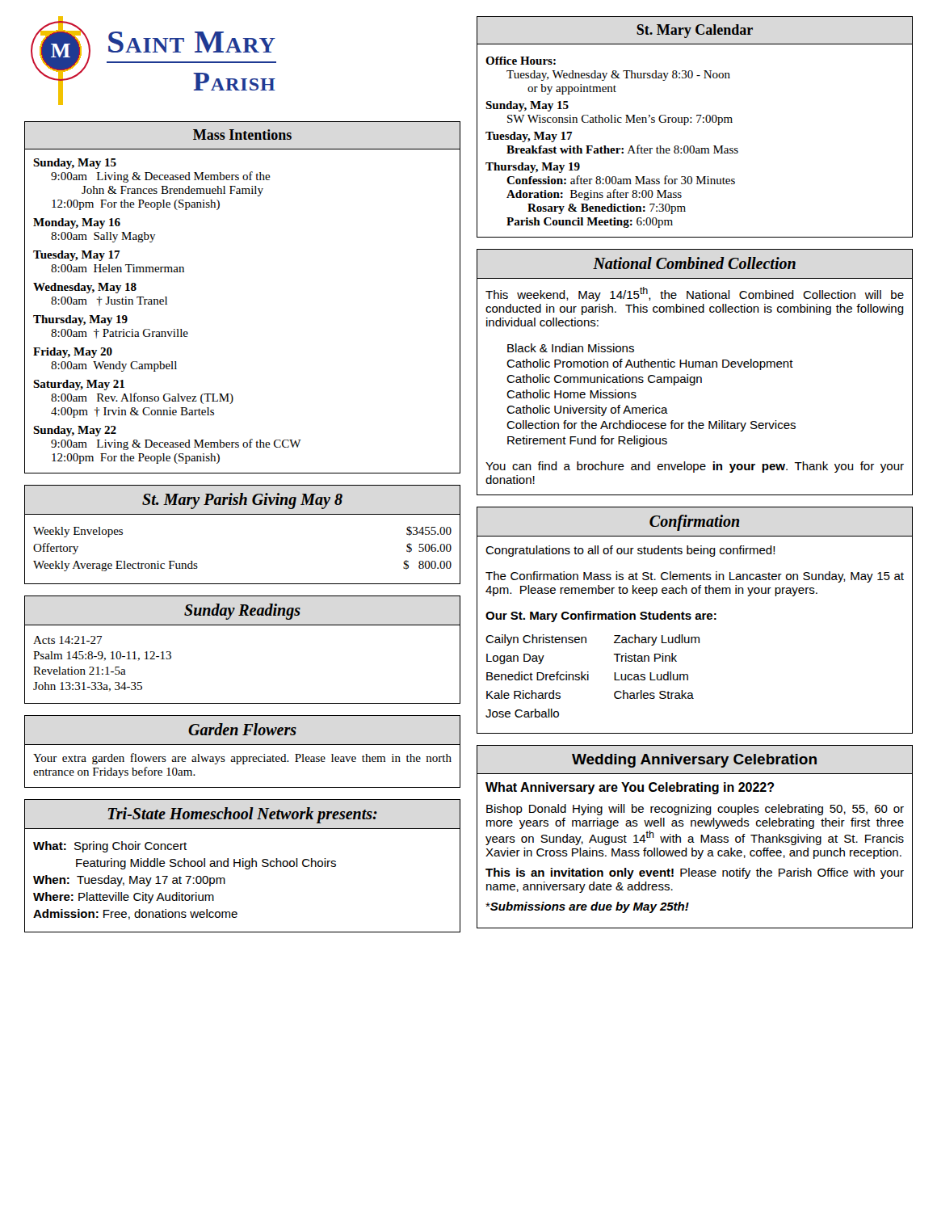M
Saint Mary
Parish
Mass Intentions
Sunday, May 15
9:00am Living & Deceased Members of the
John & Frances Brendemuehl Family
12:00pm For the People (Spanish)
Monday, May 16
8:00am Sally Magby
Tuesday, May 17
8:00am Helen Timmerman
Wednesday, May 18
8:00am † Justin Tranel
Thursday, May 19
8:00am † Patricia Granville
Friday, May 20
8:00am Wendy Campbell
Saturday, May 21
8:00am Rev. Alfonso Galvez (TLM)
4:00pm † Irvin & Connie Bartels
Sunday, May 22
9:00am Living & Deceased Members of the CCW
12:00pm For the People (Spanish)
St. Mary Parish Giving May 8
Weekly Envelopes$3455.00
Offertory$ 506.00
Weekly Average Electronic Funds$ 800.00
Sunday Readings
Acts 14:21-27
Psalm 145:8-9, 10-11, 12-13
Revelation 21:1-5a
John 13:31-33a, 34-35
Garden Flowers
Your extra garden flowers are always appreciated. Please leave them in the north entrance on Fridays before 10am.
Tri-State Homeschool Network presents:
What: Spring Choir Concert
Featuring Middle School and High School Choirs
When: Tuesday, May 17 at 7:00pm
Where: Platteville City Auditorium
Admission: Free, donations welcome
St. Mary Calendar
Office Hours:
Tuesday, Wednesday & Thursday 8:30 - Noon
or by appointment
Sunday, May 15
SW Wisconsin Catholic Men’s Group: 7:00pm
Tuesday, May 17
Breakfast with Father: After the 8:00am Mass
Thursday, May 19
Confession: after 8:00am Mass for 30 Minutes
Adoration: Begins after 8:00 Mass
Rosary & Benediction: 7:30pm
Parish Council Meeting: 6:00pm
National Combined Collection
This weekend, May 14/15th, the National Combined Collection will be conducted in our parish. This combined collection is combining the following individual collections:
Black & Indian Missions
Catholic Promotion of Authentic Human Development
Catholic Communications Campaign
Catholic Home Missions
Catholic University of America
Collection for the Archdiocese for the Military Services
Retirement Fund for Religious
You can find a brochure and envelope in your pew. Thank you for your donation!
Confirmation
Congratulations to all of our students being confirmed!
The Confirmation Mass is at St. Clements in Lancaster on Sunday, May 15 at 4pm. Please remember to keep each of them in your prayers.
Our St. Mary Confirmation Students are:
Cailyn Christensen
Logan Day
Benedict Drefcinski
Kale Richards
Jose Carballo
Zachary Ludlum
Tristan Pink
Lucas Ludlum
Charles Straka
Wedding Anniversary Celebration
What Anniversary are You Celebrating in 2022?
Bishop Donald Hying will be recognizing couples celebrating 50, 55, 60 or more years of marriage as well as newlyweds celebrating their first three years on Sunday, August 14th with a Mass of Thanksgiving at St. Francis Xavier in Cross Plains. Mass followed by a cake, coffee, and punch reception.
This is an invitation only event! Please notify the Parish Office with your name, anniversary date & address.
*Submissions are due by May 25th!